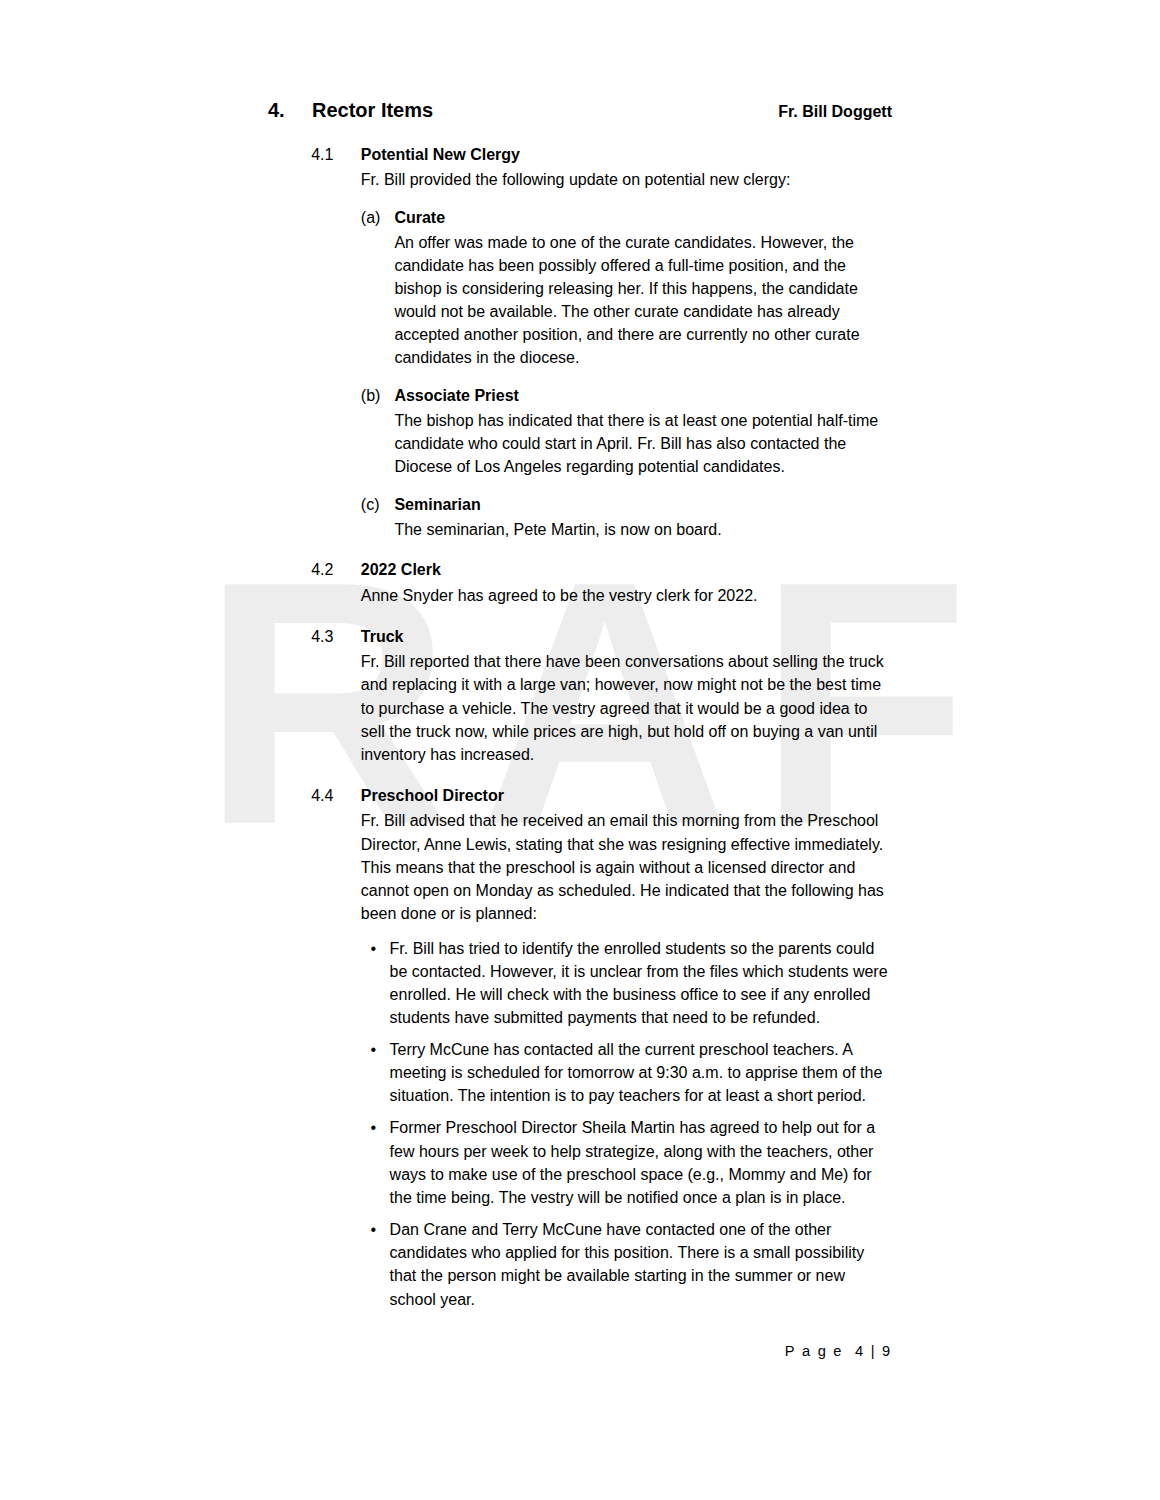DRAFT
4. Rector Items Fr. Bill Doggett
4.1 Potential New Clergy
Fr. Bill provided the following update on potential new clergy:
(a) Curate
An offer was made to one of the curate candidates. However, the candidate has been possibly offered a full-time position, and the bishop is considering releasing her. If this happens, the candidate would not be available. The other curate candidate has already accepted another position, and there are currently no other curate candidates in the diocese.
(b) Associate Priest
The bishop has indicated that there is at least one potential half-time candidate who could start in April. Fr. Bill has also contacted the Diocese of Los Angeles regarding potential candidates.
(c) Seminarian
The seminarian, Pete Martin, is now on board.
4.2 2022 Clerk
Anne Snyder has agreed to be the vestry clerk for 2022.
4.3 Truck
Fr. Bill reported that there have been conversations about selling the truck and replacing it with a large van; however, now might not be the best time to purchase a vehicle. The vestry agreed that it would be a good idea to sell the truck now, while prices are high, but hold off on buying a van until inventory has increased.
4.4 Preschool Director
Fr. Bill advised that he received an email this morning from the Preschool Director, Anne Lewis, stating that she was resigning effective immediately. This means that the preschool is again without a licensed director and cannot open on Monday as scheduled. He indicated that the following has been done or is planned:
Fr. Bill has tried to identify the enrolled students so the parents could be contacted. However, it is unclear from the files which students were enrolled. He will check with the business office to see if any enrolled students have submitted payments that need to be refunded.
Terry McCune has contacted all the current preschool teachers. A meeting is scheduled for tomorrow at 9:30 a.m. to apprise them of the situation. The intention is to pay teachers for at least a short period.
Former Preschool Director Sheila Martin has agreed to help out for a few hours per week to help strategize, along with the teachers, other ways to make use of the preschool space (e.g., Mommy and Me) for the time being. The vestry will be notified once a plan is in place.
Dan Crane and Terry McCune have contacted one of the other candidates who applied for this position. There is a small possibility that the person might be available starting in the summer or new school year.
P a g e 4 | 9